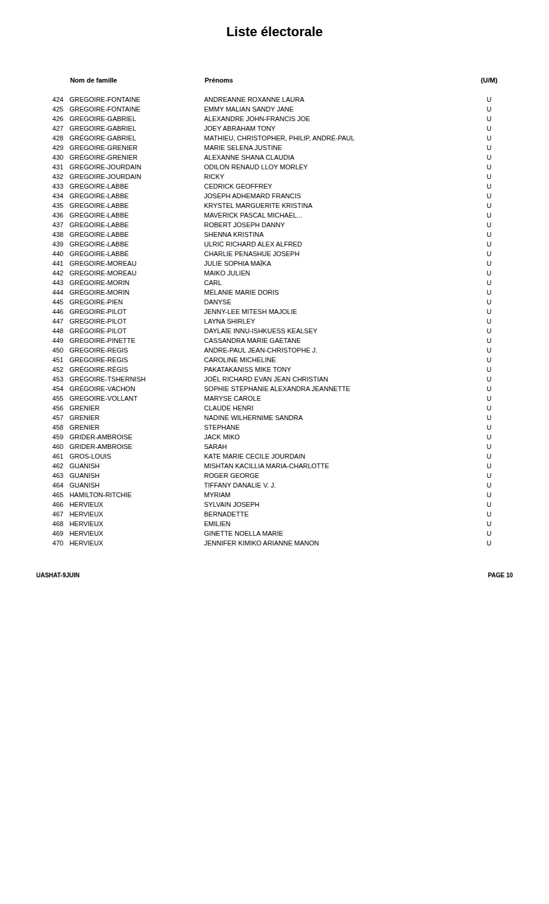Liste électorale
| | Nom de famille | Prénoms | (U/M) |
| --- | --- | --- | --- |
| 424 | GREGOIRE-FONTAINE | ANDREANNE ROXANNE LAURA | U |
| 425 | GREGOIRE-FONTAINE | EMMY MALIAN SANDY JANE | U |
| 426 | GREGOIRE-GABRIEL | ALEXANDRE JOHN-FRANCIS JOE | U |
| 427 | GREGOIRE-GABRIEL | JOEY ABRAHAM TONY | U |
| 428 | GRÉGOIRE-GABRIEL | MATHIEU, CHRISTOPHER, PHILIP, ANDRÉ-PAUL | U |
| 429 | GREGOIRE-GRENIER | MARIE SELENA JUSTINE | U |
| 430 | GRÉGOIRE-GRENIER | ALEXANNE SHANA CLAUDIA | U |
| 431 | GREGOIRE-JOURDAIN | ODILON RENAUD LLOY MORLEY | U |
| 432 | GREGOIRE-JOURDAIN | RICKY | U |
| 433 | GREGOIRE-LABBE | CEDRICK GEOFFREY | U |
| 434 | GREGOIRE-LABBE | JOSEPH ADHEMARD FRANCIS | U |
| 435 | GREGOIRE-LABBE | KRYSTEL MARGUERITE KRISTINA | U |
| 436 | GREGOIRE-LABBE | MAVERICK PASCAL MICHAEL... | U |
| 437 | GREGOIRE-LABBE | ROBERT JOSEPH DANNY | U |
| 438 | GREGOIRE-LABBE | SHENNA KRISTINA | U |
| 439 | GREGOIRE-LABBE | ULRIC RICHARD ALEX ALFRED | U |
| 440 | GRÉGOIRE-LABBÉ | CHARLIE PENASHUE JOSEPH | U |
| 441 | GREGOIRE-MOREAU | JULIE SOPHIA MAÏKA | U |
| 442 | GREGOIRE-MOREAU | MAIKO JULIEN | U |
| 443 | GRÉGOIRE-MORIN | CARL | U |
| 444 | GRÉGOIRE-MORIN | MÉLANIE MARIE DORIS | U |
| 445 | GREGOIRE-PIEN | DANYSE | U |
| 446 | GREGOIRE-PILOT | JENNY-LEE MITESH MAJOLIE | U |
| 447 | GREGOIRE-PILOT | LAYNA SHIRLEY | U |
| 448 | GRÉGOIRE-PILOT | DAYLAÏE INNU-ISHKUESS KEALSEY | U |
| 449 | GREGOIRE-PINETTE | CASSANDRA MARIE GAETANE | U |
| 450 | GREGOIRE-REGIS | ANDRE-PAUL JEAN-CHRISTOPHE J. | U |
| 451 | GREGOIRE-REGIS | CAROLINE MICHELINE | U |
| 452 | GRÉGOIRE-RÉGIS | PAKATAKANISS MIKE TONY | U |
| 453 | GRÉGOIRE-TSHERNISH | JOËL RICHARD EVAN JEAN CHRISTIAN | U |
| 454 | GRÉGOIRE-VACHON | SOPHIE STÉPHANIE ALEXANDRA JEANNETTE | U |
| 455 | GREGOIRE-VOLLANT | MARYSE CAROLE | U |
| 456 | GRENIER | CLAUDE HENRI | U |
| 457 | GRENIER | NADINE WILHERNIME SANDRA | U |
| 458 | GRENIER | STEPHANE | U |
| 459 | GRIDER-AMBROISE | JACK MIKO | U |
| 460 | GRIDER-AMBROISE | SARAH | U |
| 461 | GROS-LOUIS | KATE MARIE CECILE JOURDAIN | U |
| 462 | GUANISH | MISHTAN KACILLIA MARIA-CHARLOTTE | U |
| 463 | GUANISH | ROGER GEORGE | U |
| 464 | GUANISH | TIFFANY DANALIE V. J. | U |
| 465 | HAMILTON-RITCHIE | MYRIAM | U |
| 466 | HERVIEUX | SYLVAIN JOSEPH | U |
| 467 | HERVIEUX | BERNADETTE | U |
| 468 | HERVIEUX | EMILIEN | U |
| 469 | HERVIEUX | GINETTE NOELLA MARIE | U |
| 470 | HERVIEUX | JENNIFER KIMIKO ARIANNE MANON | U |
UASHAT-9JUIN PAGE 10